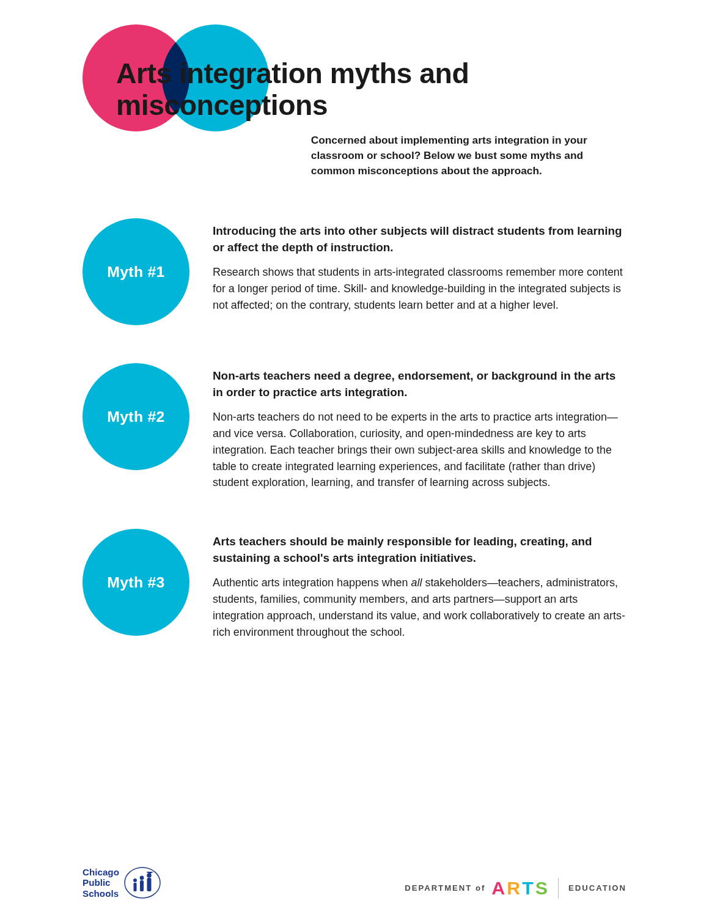Arts integration myths and misconceptions
Concerned about implementing arts integration in your classroom or school? Below we bust some myths and common misconceptions about the approach.
Myth #1
Introducing the arts into other subjects will distract students from learning or affect the depth of instruction.
Research shows that students in arts-integrated classrooms remember more content for a longer period of time. Skill- and knowledge-building in the integrated subjects is not affected; on the contrary, students learn better and at a higher level.
Myth #2
Non-arts teachers need a degree, endorsement, or background in the arts in order to practice arts integration.
Non-arts teachers do not need to be experts in the arts to practice arts integration—and vice versa. Collaboration, curiosity, and open-mindedness are key to arts integration. Each teacher brings their own subject-area skills and knowledge to the table to create integrated learning experiences, and facilitate (rather than drive) student exploration, learning, and transfer of learning across subjects.
Myth #3
Arts teachers should be mainly responsible for leading, creating, and sustaining a school's arts integration initiatives.
Authentic arts integration happens when all stakeholders—teachers, administrators, students, families, community members, and arts partners—support an arts integration approach, understand its value, and work collaboratively to create an arts-rich environment throughout the school.
Chicago
Public
Schools
DEPARTMENT of ARTS EDUCATION